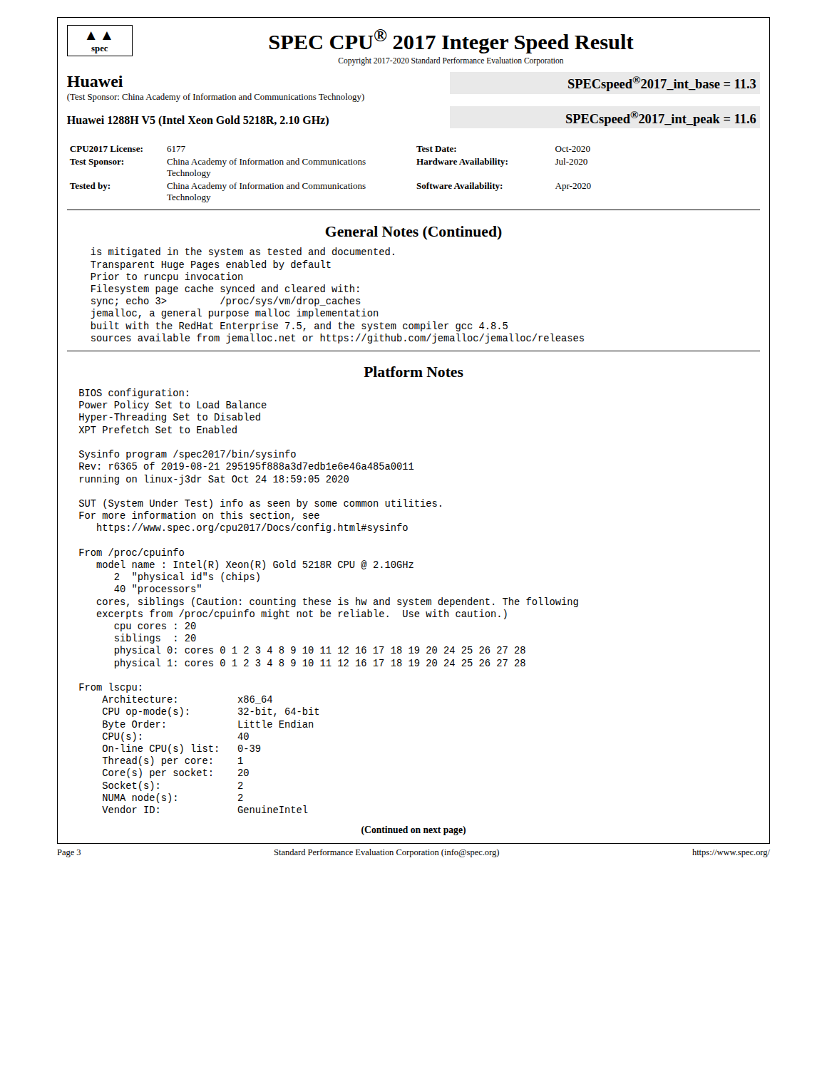▲▲
spec
SPEC CPU® 2017 Integer Speed Result
Copyright 2017-2020 Standard Performance Evaluation Corporation
Huawei
(Test Sponsor: China Academy of Information and Communications Technology)
Huawei 1288H V5 (Intel Xeon Gold 5218R, 2.10 GHz)
SPECspeed®2017_int_base = 11.3
SPECspeed®2017_int_peak = 11.6
| CPU2017 License: | 6177 | Test Date: | Oct-2020 |
| Test Sponsor: | China Academy of Information and Communications Technology | Hardware Availability: | Jul-2020 |
| Tested by: | China Academy of Information and Communications Technology | Software Availability: | Apr-2020 |
General Notes (Continued)
    is mitigated in the system as tested and documented.
    Transparent Huge Pages enabled by default
    Prior to runcpu invocation
    Filesystem page cache synced and cleared with:
    sync; echo 3>         /proc/sys/vm/drop_caches
    jemalloc, a general purpose malloc implementation
    built with the RedHat Enterprise 7.5, and the system compiler gcc 4.8.5
    sources available from jemalloc.net or https://github.com/jemalloc/jemalloc/releases
Platform Notes
  BIOS configuration:
  Power Policy Set to Load Balance
  Hyper-Threading Set to Disabled
  XPT Prefetch Set to Enabled

  Sysinfo program /spec2017/bin/sysinfo
  Rev: r6365 of 2019-08-21 295195f888a3d7edb1e6e46a485a0011
  running on linux-j3dr Sat Oct 24 18:59:05 2020

  SUT (System Under Test) info as seen by some common utilities.
  For more information on this section, see
     https://www.spec.org/cpu2017/Docs/config.html#sysinfo

  From /proc/cpuinfo
     model name : Intel(R) Xeon(R) Gold 5218R CPU @ 2.10GHz
        2  "physical id"s (chips)
        40 "processors"
     cores, siblings (Caution: counting these is hw and system dependent. The following
     excerpts from /proc/cpuinfo might not be reliable.  Use with caution.)
        cpu cores : 20
        siblings  : 20
        physical 0: cores 0 1 2 3 4 8 9 10 11 12 16 17 18 19 20 24 25 26 27 28
        physical 1: cores 0 1 2 3 4 8 9 10 11 12 16 17 18 19 20 24 25 26 27 28

  From lscpu:
      Architecture:          x86_64
      CPU op-mode(s):        32-bit, 64-bit
      Byte Order:            Little Endian
      CPU(s):                40
      On-line CPU(s) list:   0-39
      Thread(s) per core:    1
      Core(s) per socket:    20
      Socket(s):             2
      NUMA node(s):          2
      Vendor ID:             GenuineIntel
(Continued on next page)
Page 3
Standard Performance Evaluation Corporation (info@spec.org)
https://www.spec.org/